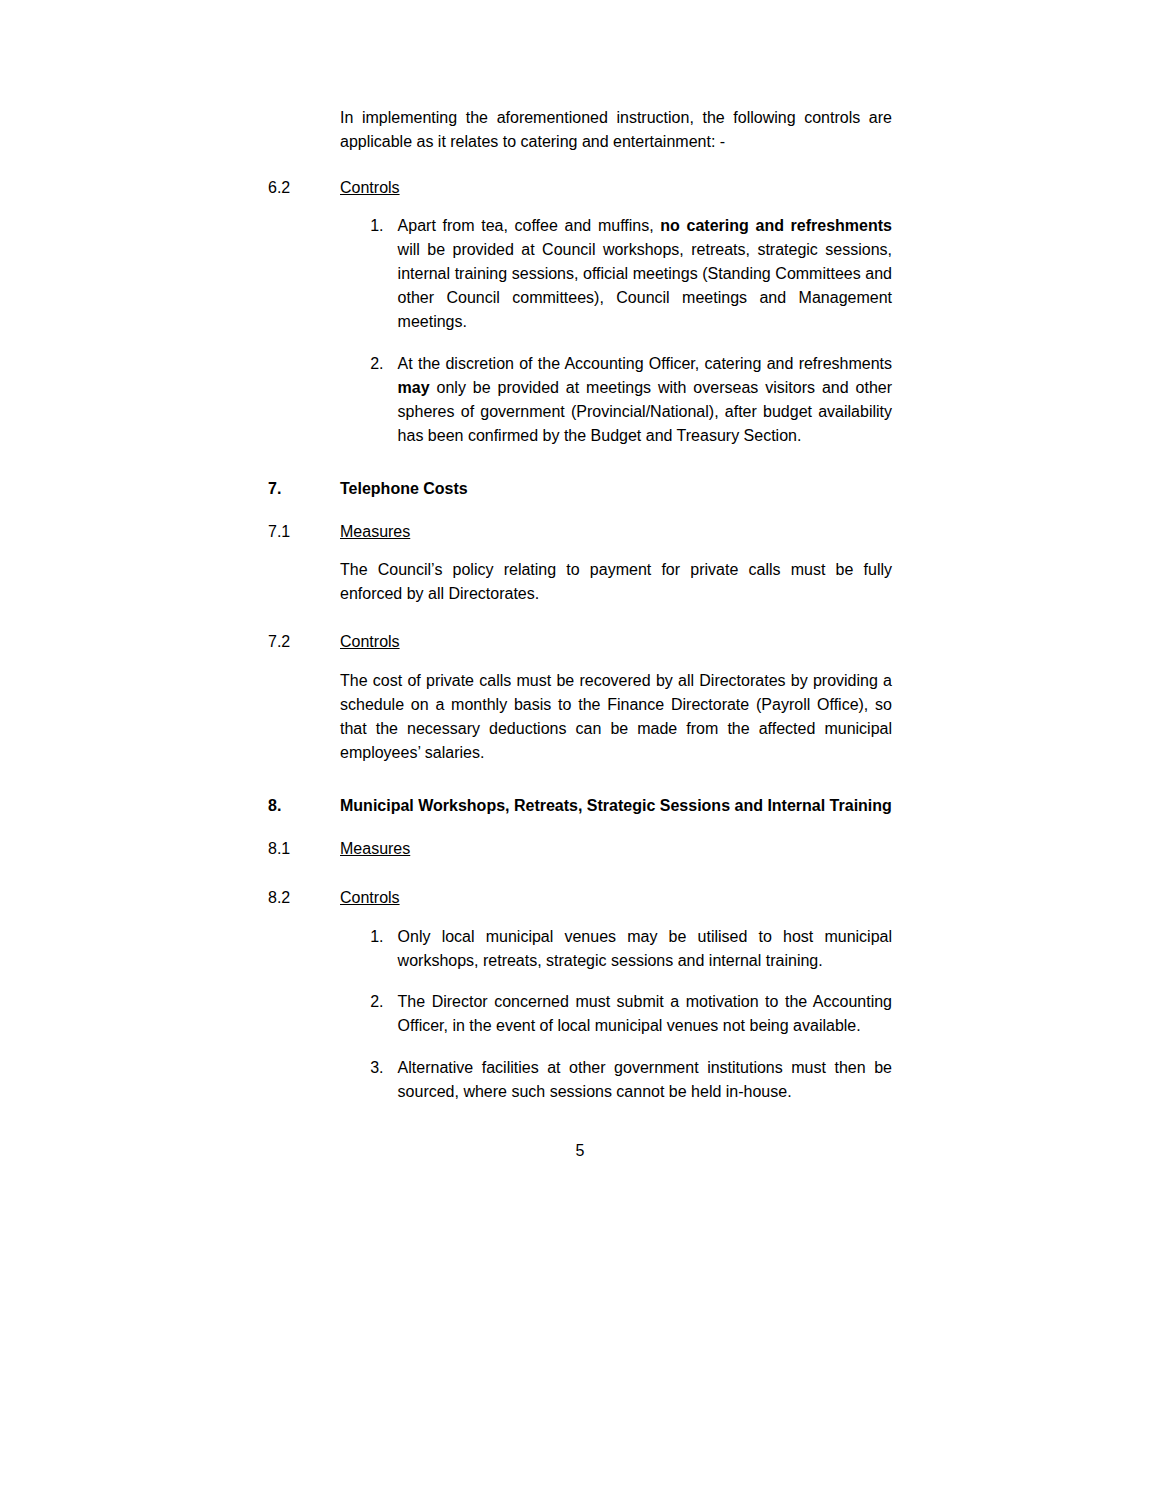In implementing the aforementioned instruction, the following controls are applicable as it relates to catering and entertainment: -
6.2
Controls
Apart from tea, coffee and muffins, no catering and refreshments will be provided at Council workshops, retreats, strategic sessions, internal training sessions, official meetings (Standing Committees and other Council committees), Council meetings and Management meetings.
At the discretion of the Accounting Officer, catering and refreshments may only be provided at meetings with overseas visitors and other spheres of government (Provincial/National), after budget availability has been confirmed by the Budget and Treasury Section.
7.
Telephone Costs
7.1
Measures
The Council’s policy relating to payment for private calls must be fully enforced by all Directorates.
7.2
Controls
The cost of private calls must be recovered by all Directorates by providing a schedule on a monthly basis to the Finance Directorate (Payroll Office), so that the necessary deductions can be made from the affected municipal employees’ salaries.
8.
Municipal Workshops, Retreats, Strategic Sessions and Internal Training
8.1
Measures
8.2
Controls
Only local municipal venues may be utilised to host municipal workshops, retreats, strategic sessions and internal training.
The Director concerned must submit a motivation to the Accounting Officer, in the event of local municipal venues not being available.
Alternative facilities at other government institutions must then be sourced, where such sessions cannot be held in-house.
5